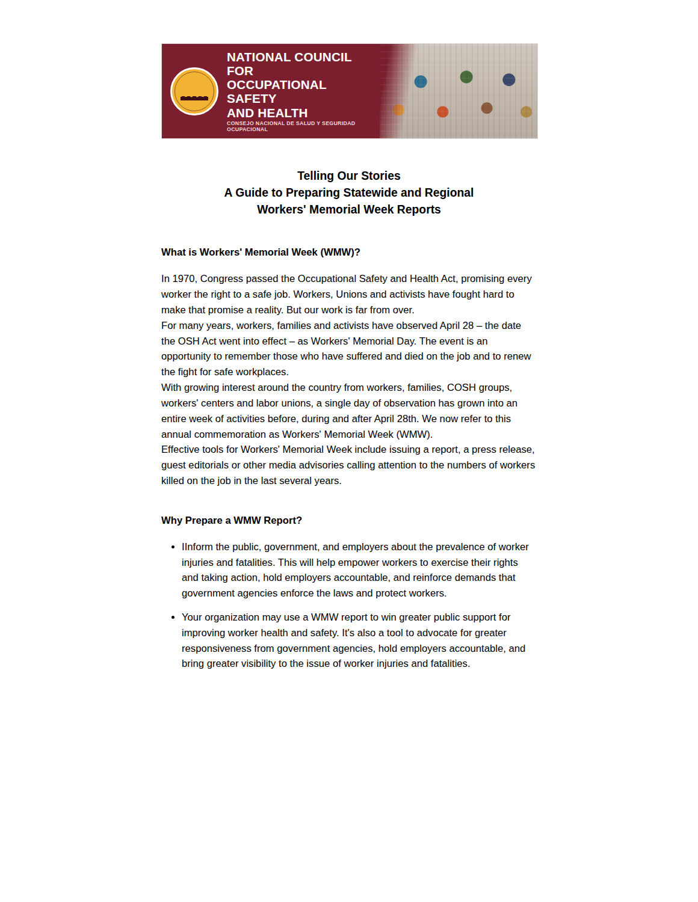National Council for
Occupational Safety
and Health
Consejo Nacional de Salud y Seguridad Ocupacional
Telling Our Stories A Guide to Preparing Statewide and Regional Workers' Memorial Week Reports
What is Workers' Memorial Week (WMW)?
In 1970, Congress passed the Occupational Safety and Health Act, promising every worker the right to a safe job. Workers, Unions and activists have fought hard to make that promise a reality. But our work is far from over.
For many years, workers, families and activists have observed April 28 – the date the OSH Act went into effect – as Workers' Memorial Day. The event is an opportunity to remember those who have suffered and died on the job and to renew the fight for safe workplaces.
With growing interest around the country from workers, families, COSH groups, workers' centers and labor unions, a single day of observation has grown into an entire week of activities before, during and after April 28th. We now refer to this annual commemoration as Workers' Memorial Week (WMW).
Effective tools for Workers' Memorial Week include issuing a report, a press release, guest editorials or other media advisories calling attention to the numbers of workers killed on the job in the last several years.
Why Prepare a WMW Report?
IInform the public, government, and employers about the prevalence of worker injuries and fatalities. This will help empower workers to exercise their rights and taking action, hold employers accountable, and reinforce demands that government agencies enforce the laws and protect workers.
Your organization may use a WMW report to win greater public support for improving worker health and safety. It's also a tool to advocate for greater responsiveness from government agencies, hold employers accountable, and bring greater visibility to the issue of worker injuries and fatalities.